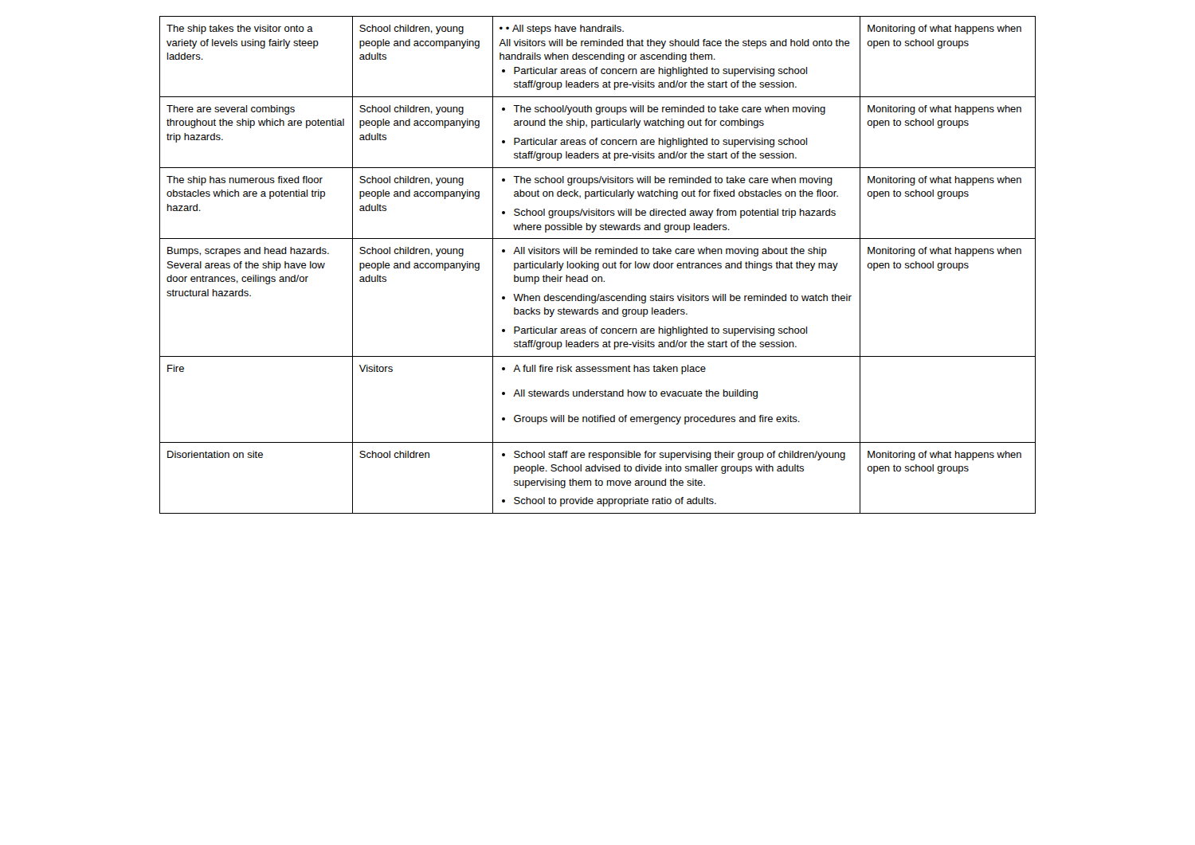| The ship takes the visitor onto a variety of levels using fairly steep ladders. | School children, young people and accompanying adults | All steps have handrails. All visitors will be reminded that they should face the steps and hold onto the handrails when descending or ascending them. Particular areas of concern are highlighted to supervising school staff/group leaders at pre-visits and/or the start of the session. | Monitoring of what happens when open to school groups |
| There are several combings throughout the ship which are potential trip hazards. | School children, young people and accompanying adults | The school/youth groups will be reminded to take care when moving around the ship, particularly watching out for combings Particular areas of concern are highlighted to supervising school staff/group leaders at pre-visits and/or the start of the session. | Monitoring of what happens when open to school groups |
| The ship has numerous fixed floor obstacles which are a potential trip hazard. | School children, young people and accompanying adults | The school groups/visitors will be reminded to take care when moving about on deck, particularly watching out for fixed obstacles on the floor. School groups/visitors will be directed away from potential trip hazards where possible by stewards and group leaders. | Monitoring of what happens when open to school groups |
| Bumps, scrapes and head hazards. Several areas of the ship have low door entrances, ceilings and/or structural hazards. | School children, young people and accompanying adults | All visitors will be reminded to take care when moving about the ship particularly looking out for low door entrances and things that they may bump their head on. When descending/ascending stairs visitors will be reminded to watch their backs by stewards and group leaders. Particular areas of concern are highlighted to supervising school staff/group leaders at pre-visits and/or the start of the session. | Monitoring of what happens when open to school groups |
| Fire | Visitors | A full fire risk assessment has taken place All stewards understand how to evacuate the building Groups will be notified of emergency procedures and fire exits. | |
| Disorientation on site | School children | School staff are responsible for supervising their group of children/young people. School advised to divide into smaller groups with adults supervising them to move around the site. School to provide appropriate ratio of adults. | Monitoring of what happens when open to school groups |